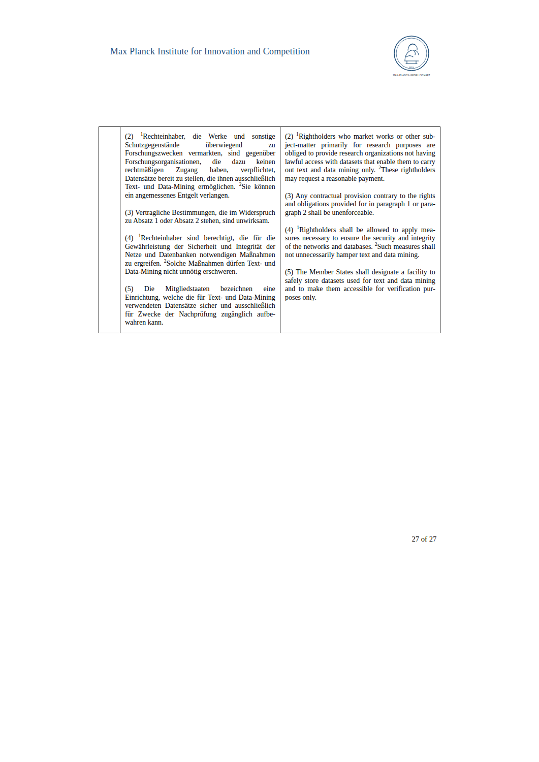Max Planck Institute for Innovation and Competition
MPG
MAX-PLANCK-GESELLSCHAFT
| | (2) 1 Rechteinhaber, die Werke und sonstige Schutzgegenstände überwiegend zu Forschungszwecken vermarkten, sind gegenüber Forschungsorganisationen, die dazu keinen rechtmäßigen Zugang haben, verpflichtet, Datensätze bereit zu stellen, die ihnen ausschließlich Text- und Data-Mining ermöglichen. 2 Sie können ein angemessenes Entgelt verlangen. (3) Vertragliche Bestimmungen, die im Widerspruch zu Absatz 1 oder Absatz 2 stehen, sind unwirksam. (4) 1 Rechteinhaber sind berechtigt, die für die Gewährleistung der Sicherheit und Integrität der Netze und Datenbanken notwendigen Maßnahmen zu ergreifen. 2 Solche Maßnahmen dürfen Text- und Data-Mining nicht unnötig erschweren. (5) Die Mitgliedstaaten bezeichnen eine Einrichtung, welche die für Text- und Data-Mining verwendeten Datensätze sicher und ausschließlich für Zwecke der Nachprüfung zugänglich aufbewahren kann. | (2) 1 Rightholders who market works or other subject-matter primarily for research purposes are obliged to provide research organizations not having lawful access with datasets that enable them to carry out text and data mining only. 2 These rightholders may request a reasonable payment. (3) Any contractual provision contrary to the rights and obligations provided for in paragraph 1 or paragraph 2 shall be unenforceable. (4) 1 Rightholders shall be allowed to apply measures necessary to ensure the security and integrity of the networks and databases. 2 Such measures shall not unnecessarily hamper text and data mining. (5) The Member States shall designate a facility to safely store datasets used for text and data mining and to make them accessible for verification purposes only. |
27 of 27